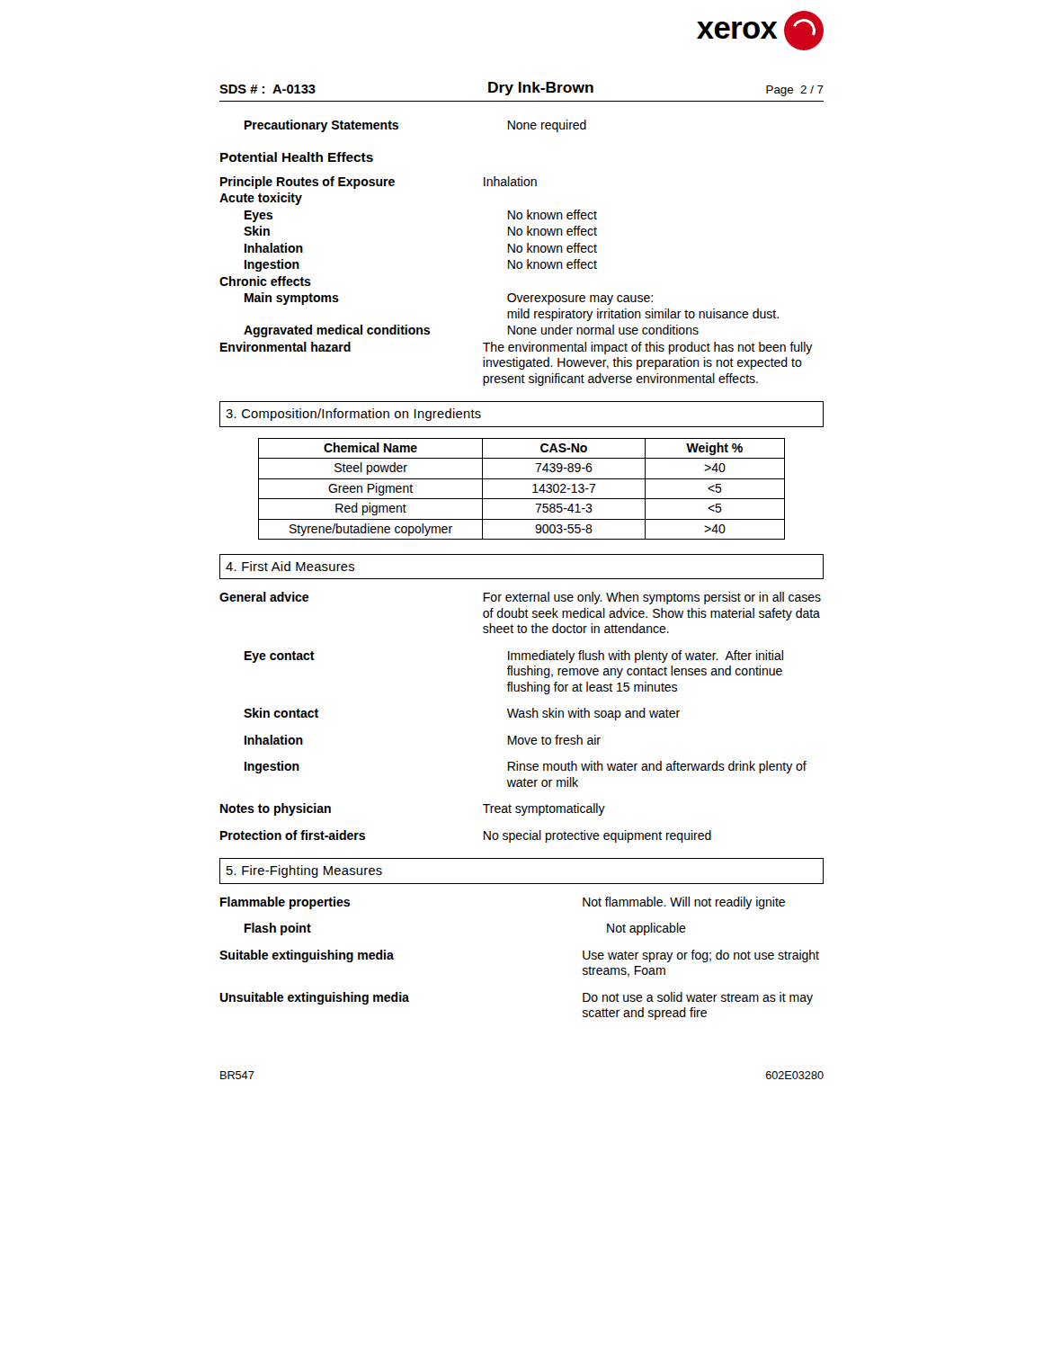xerox
SDS # : A-0133
Dry Ink-Brown
Page 2 / 7
Precautionary Statements
None required
Potential Health Effects
Principle Routes of Exposure
Inhalation
Acute toxicity
Eyes
No known effect
Skin
No known effect
Inhalation
No known effect
Ingestion
No known effect
Chronic effects
Main symptoms
Overexposure may cause:
mild respiratory irritation similar to nuisance dust.
Aggravated medical conditions
None under normal use conditions
Environmental hazard
The environmental impact of this product has not been fully investigated. However, this preparation is not expected to present significant adverse environmental effects.
3. Composition/Information on Ingredients
| Chemical Name | CAS-No | Weight % |
| --- | --- | --- |
| Steel powder | 7439-89-6 | >40 |
| Green Pigment | 14302-13-7 | <5 |
| Red pigment | 7585-41-3 | <5 |
| Styrene/butadiene copolymer | 9003-55-8 | >40 |
4. First Aid Measures
General advice
For external use only. When symptoms persist or in all cases of doubt seek medical advice. Show this material safety data sheet to the doctor in attendance.
Eye contact
Immediately flush with plenty of water. After initial flushing, remove any contact lenses and continue flushing for at least 15 minutes
Skin contact
Wash skin with soap and water
Inhalation
Move to fresh air
Ingestion
Rinse mouth with water and afterwards drink plenty of water or milk
Notes to physician
Treat symptomatically
Protection of first-aiders
No special protective equipment required
5. Fire-Fighting Measures
Flammable properties
Not flammable. Will not readily ignite
Flash point
Not applicable
Suitable extinguishing media
Use water spray or fog; do not use straight streams, Foam
Unsuitable extinguishing media
Do not use a solid water stream as it may scatter and spread fire
BR547
602E03280